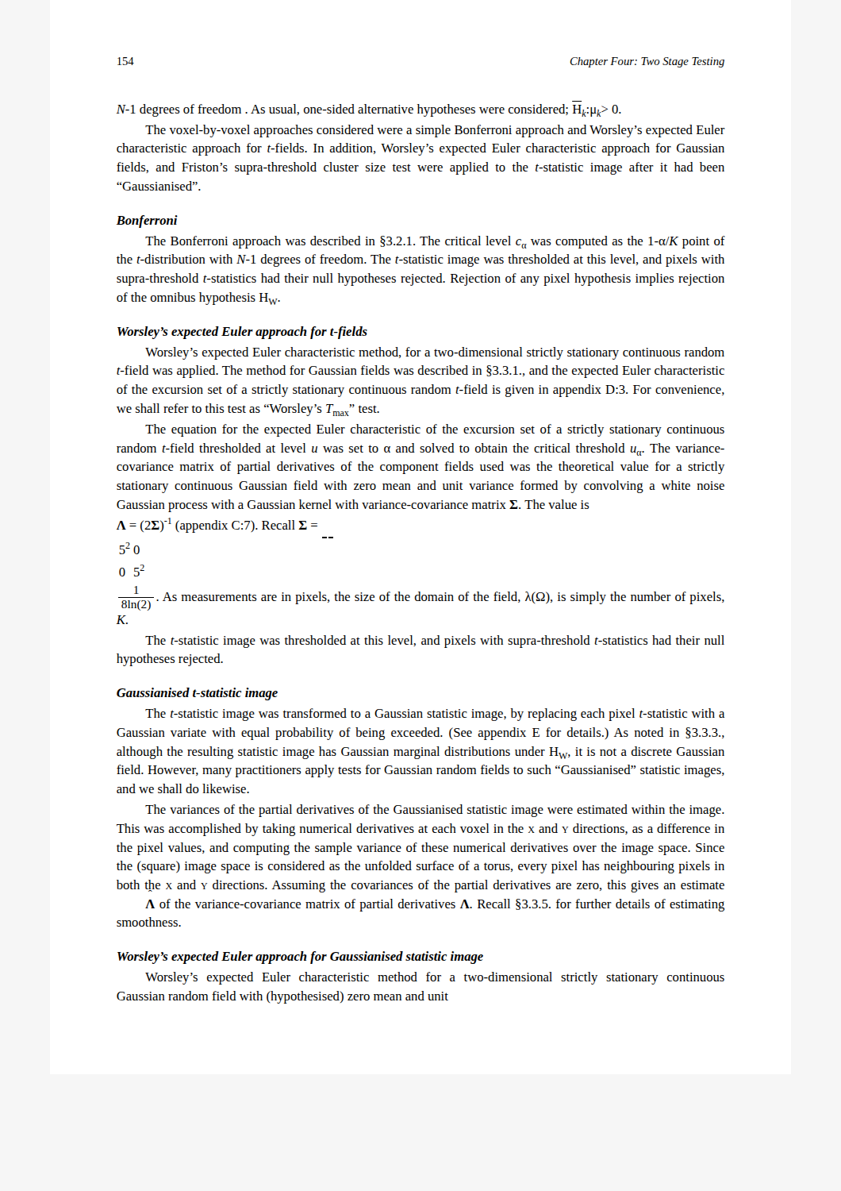154 Chapter Four: Two Stage Testing
N-1 degrees of freedom . As usual, one-sided alternative hypotheses were considered; Hk:μk> 0.
The voxel-by-voxel approaches considered were a simple Bonferroni approach and Worsley’s expected Euler characteristic approach for t-fields. In addition, Worsley’s expected Euler characteristic approach for Gaussian fields, and Friston’s supra-threshold cluster size test were applied to the t-statistic image after it had been “Gaussianised”.
Bonferroni
The Bonferroni approach was described in §3.2.1. The critical level cα was computed as the 1-α/K point of the t-distribution with N-1 degrees of freedom. The t-statistic image was thresholded at this level, and pixels with supra-threshold t-statistics had their null hypotheses rejected. Rejection of any pixel hypothesis implies rejection of the omnibus hypothesis HW.
Worsley’s expected Euler approach for t-fields
Worsley’s expected Euler characteristic method, for a two-dimensional strictly stationary continuous random t-field was applied. The method for Gaussian fields was described in §3.3.1., and the expected Euler characteristic of the excursion set of a strictly stationary continuous random t-field is given in appendix D:3. For convenience, we shall refer to this test as “Worsley’s Tmax” test.
The equation for the expected Euler characteristic of the excursion set of a strictly stationary continuous random t-field thresholded at level u was set to α and solved to obtain the critical threshold uα. The variance-covariance matrix of partial derivatives of the component fields used was the theoretical value for a strictly stationary continuous Gaussian field with zero mean and unit variance formed by convolving a white noise Gaussian process with a Gaussian kernel with variance-covariance matrix Σ. The value is
Λ = (2Σ)-1 (appendix C:7). Recall Σ =
| 5 2 | 0 |
| 0 | 5 2 |
18ln(2). As measurements are in pixels, the size of the domain of the field, λ(Ω), is simply the number of pixels, K.
The t-statistic image was thresholded at this level, and pixels with supra-threshold t-statistics had their null hypotheses rejected.
Gaussianised t-statistic image
The t-statistic image was transformed to a Gaussian statistic image, by replacing each pixel t-statistic with a Gaussian variate with equal probability of being exceeded. (See appendix E for details.) As noted in §3.3.3., although the resulting statistic image has Gaussian marginal distributions under HW, it is not a discrete Gaussian field. However, many practitioners apply tests for Gaussian random fields to such “Gaussianised” statistic images, and we shall do likewise.
The variances of the partial derivatives of the Gaussianised statistic image were estimated within the image. This was accomplished by taking numerical derivatives at each voxel in the x and y directions, as a difference in the pixel values, and computing the sample variance of these numerical derivatives over the image space. Since the (square) image space is considered as the unfolded surface of a torus, every pixel has neighbouring pixels in both the x and y directions. Assuming the covariances of the partial derivatives are zero, this gives an estimate ˆΛ of the variance-covariance matrix of partial derivatives Λ. Recall §3.3.5. for further details of estimating smoothness.
Worsley’s expected Euler approach for Gaussianised statistic image
Worsley’s expected Euler characteristic method for a two-dimensional strictly stationary continuous Gaussian random field with (hypothesised) zero mean and unit